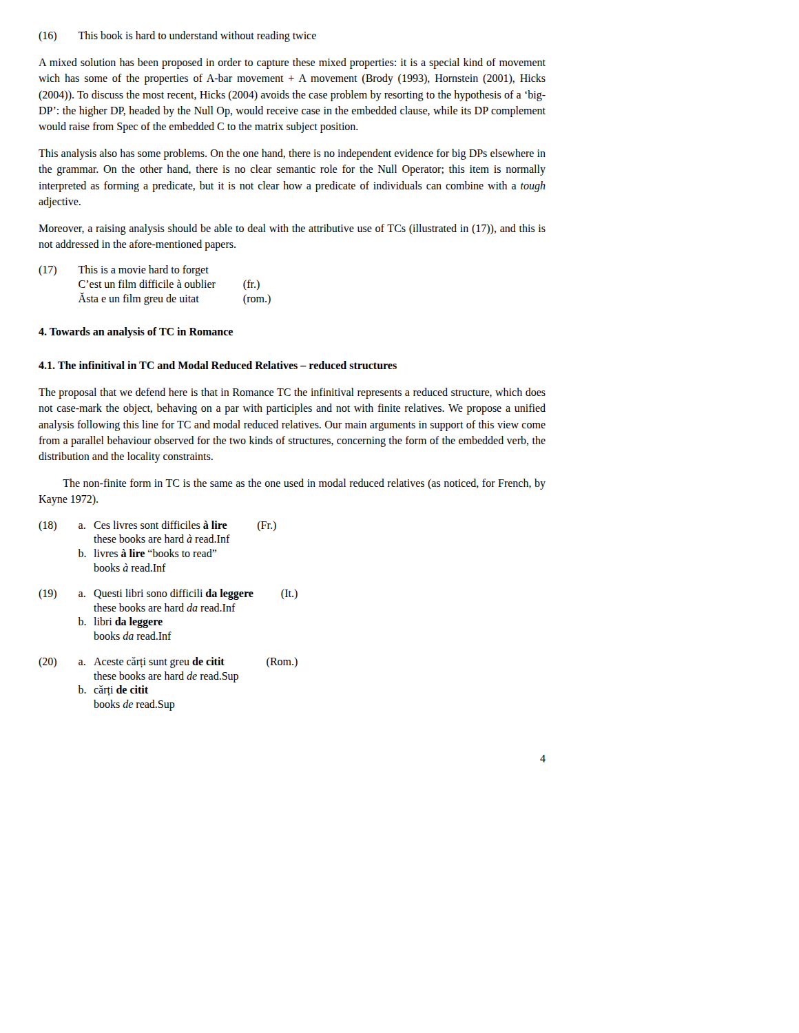| (16) | This book is hard to understand without reading twice |
A mixed solution has been proposed in order to capture these mixed properties: it is a special kind of movement wich has some of the properties of A-bar movement + A movement (Brody (1993), Hornstein (2001), Hicks (2004)). To discuss the most recent, Hicks (2004) avoids the case problem by resorting to the hypothesis of a ‘big-DP’: the higher DP, headed by the Null Op, would receive case in the embedded clause, while its DP complement would raise from Spec of the embedded C to the matrix subject position.
This analysis also has some problems. On the one hand, there is no independent evidence for big DPs elsewhere in the grammar. On the other hand, there is no clear semantic role for the Null Operator; this item is normally interpreted as forming a predicate, but it is not clear how a predicate of individuals can combine with a tough adjective.
Moreover, a raising analysis should be able to deal with the attributive use of TCs (illustrated in (17)), and this is not addressed in the afore-mentioned papers.
| (17) | This is a movie hard to forget | |
| | C’est un film difficile à oublier | (fr.) |
| | Ăsta e un film greu de uitat | (rom.) |
4. Towards an analysis of TC in Romance
4.1. The infinitival in TC and Modal Reduced Relatives – reduced structures
The proposal that we defend here is that in Romance TC the infinitival represents a reduced structure, which does not case-mark the object, behaving on a par with participles and not with finite relatives. We propose a unified analysis following this line for TC and modal reduced relatives. Our main arguments in support of this view come from a parallel behaviour observed for the two kinds of structures, concerning the form of the embedded verb, the distribution and the locality constraints.
The non-finite form in TC is the same as the one used in modal reduced relatives (as noticed, for French, by Kayne 1972).
| (18) | a. | Ces livres sont difficiles à lire | (Fr.) |
| | | these books are hard à read.Inf | |
| | b. | livres à lire “books to read” | |
| | | books à read.Inf | |
| (19) | a. | Questi libri sono difficili da leggere | (It.) |
| | | these books are hard da read.Inf | |
| | b. | libri da leggere | |
| | | books da read.Inf | |
| (20) | a. | Aceste cărți sunt greu de citit | (Rom.) |
| | | these books are hard de read.Sup | |
| | b. | cărți de citit | |
| | | books de read.Sup | |
4